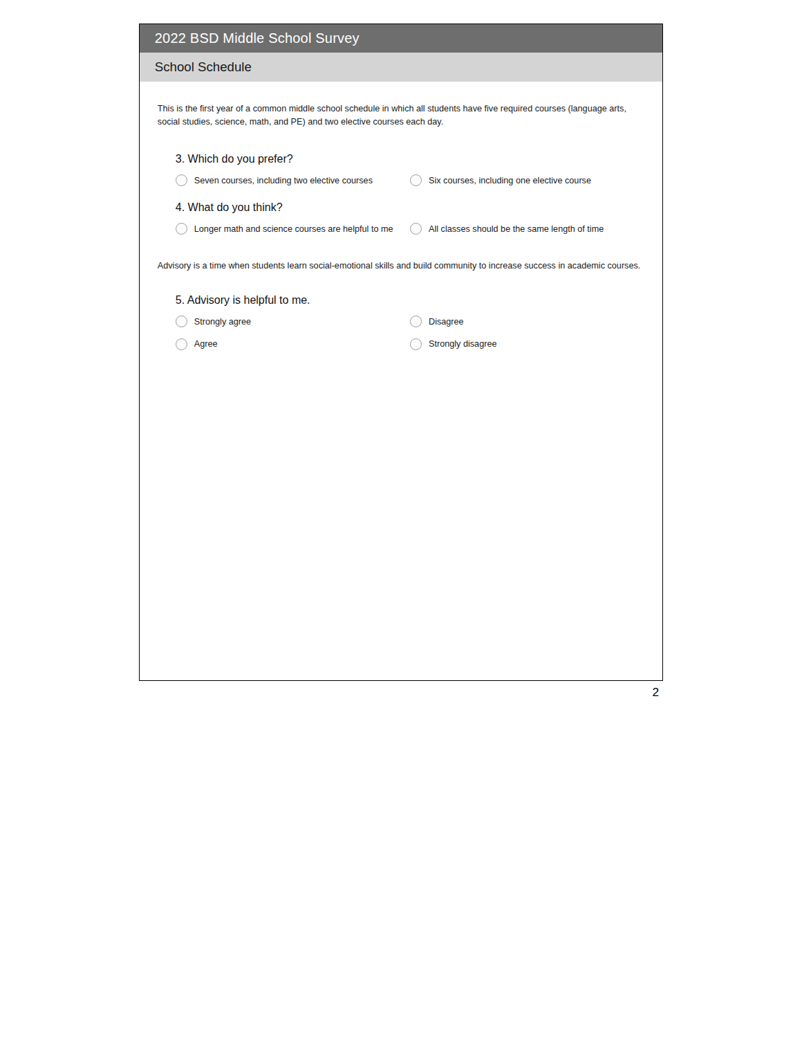2022 BSD Middle School Survey
School Schedule
This is the first year of a common middle school schedule in which all students have five required courses (language arts, social studies, science, math, and PE) and two elective courses each day.
3. Which do you prefer?
Seven courses, including two elective courses
Six courses, including one elective course
4. What do you think?
Longer math and science courses are helpful to me
All classes should be the same length of time
Advisory is a time when students learn social-emotional skills and build community to increase success in academic courses.
5. Advisory is helpful to me.
Strongly agree
Disagree
Agree
Strongly disagree
2